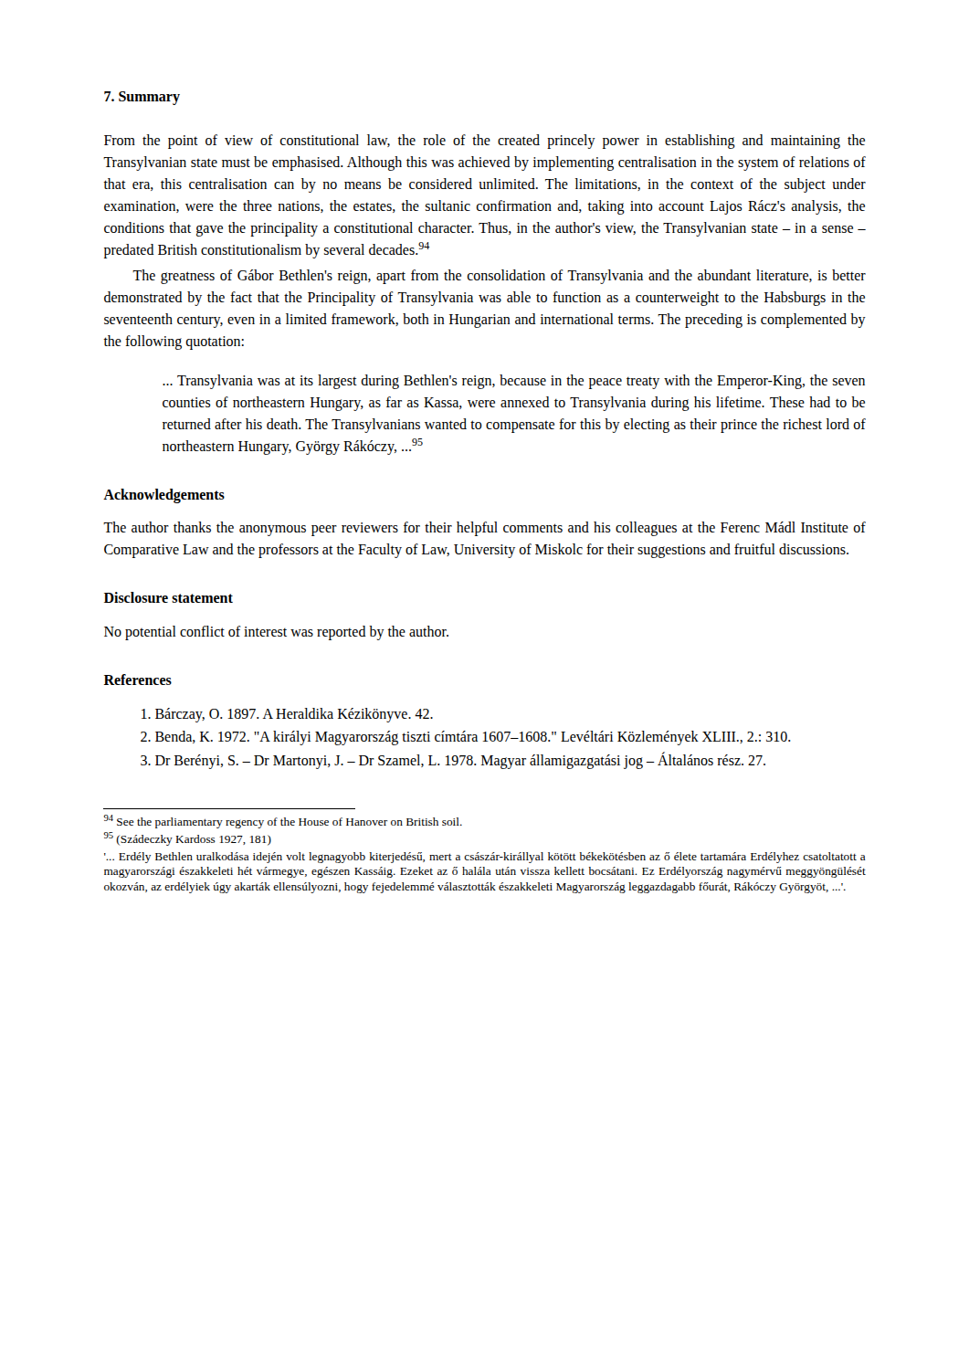7. Summary
From the point of view of constitutional law, the role of the created princely power in establishing and maintaining the Transylvanian state must be emphasised. Although this was achieved by implementing centralisation in the system of relations of that era, this centralisation can by no means be considered unlimited. The limitations, in the context of the subject under examination, were the three nations, the estates, the sultanic confirmation and, taking into account Lajos Rácz's analysis, the conditions that gave the principality a constitutional character. Thus, in the author's view, the Transylvanian state – in a sense – predated British constitutionalism by several decades.94
The greatness of Gábor Bethlen's reign, apart from the consolidation of Transylvania and the abundant literature, is better demonstrated by the fact that the Principality of Transylvania was able to function as a counterweight to the Habsburgs in the seventeenth century, even in a limited framework, both in Hungarian and international terms. The preceding is complemented by the following quotation:
... Transylvania was at its largest during Bethlen's reign, because in the peace treaty with the Emperor-King, the seven counties of northeastern Hungary, as far as Kassa, were annexed to Transylvania during his lifetime. These had to be returned after his death. The Transylvanians wanted to compensate for this by electing as their prince the richest lord of northeastern Hungary, György Rákóczy, ...95
Acknowledgements
The author thanks the anonymous peer reviewers for their helpful comments and his colleagues at the Ferenc Mádl Institute of Comparative Law and the professors at the Faculty of Law, University of Miskolc for their suggestions and fruitful discussions.
Disclosure statement
No potential conflict of interest was reported by the author.
References
Bárczay, O. 1897. A Heraldika Kézikönyve. 42.
Benda, K. 1972. "A királyi Magyarország tiszti címtára 1607–1608." Levéltári Közlemények XLIII., 2.: 310.
Dr Berényi, S. – Dr Martonyi, J. – Dr Szamel, L. 1978. Magyar államigazgatási jog – Általános rész. 27.
94 See the parliamentary regency of the House of Hanover on British soil.
95 (Szádeczky Kardoss 1927, 181)
'... Erdély Bethlen uralkodása idején volt legnagyobb kiterjedésű, mert a császár-királlyal kötött békekötésben az ő élete tartamára Erdélyhez csatoltatott a magyarországi északkeleti hét vármegye, egészen Kassáig. Ezeket az ő halála után vissza kellett bocsátani. Ez Erdélyország nagymérvű meggyöngülését okozván, az erdélyiek úgy akarták ellensúlyozni, hogy fejedelemmé választották északkeleti Magyarország leggazdagabb főurát, Rákóczy Györgyöt, ...'.